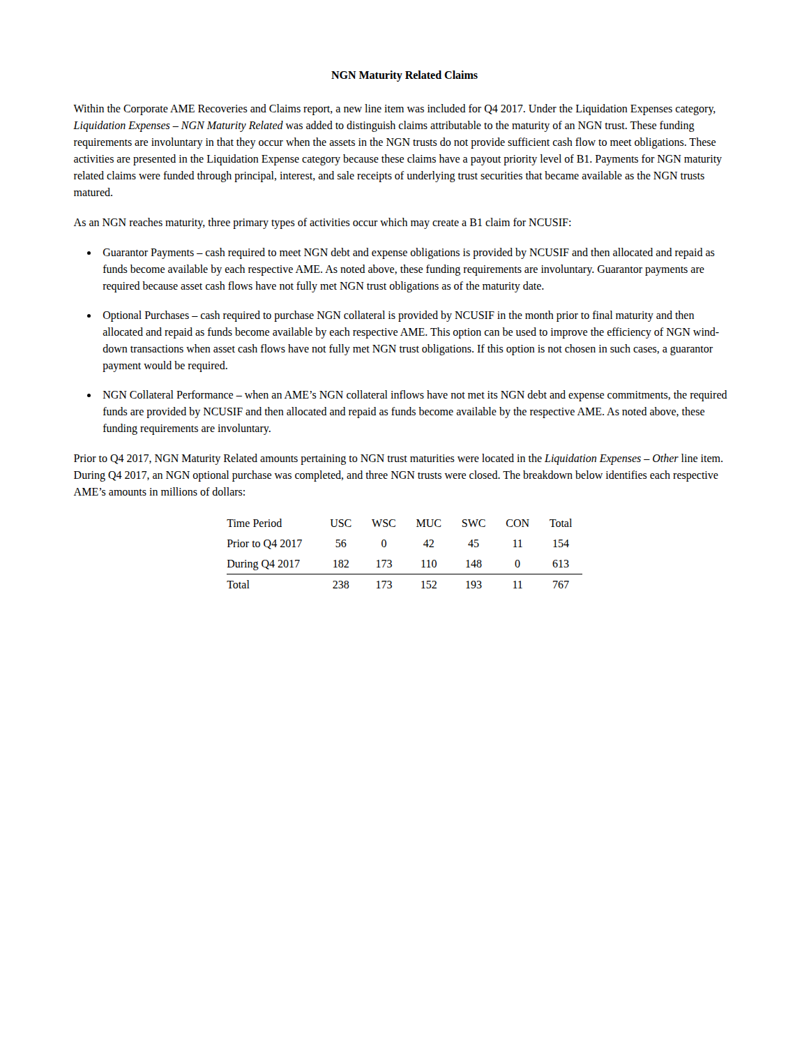NGN Maturity Related Claims
Within the Corporate AME Recoveries and Claims report, a new line item was included for Q4 2017. Under the Liquidation Expenses category, Liquidation Expenses – NGN Maturity Related was added to distinguish claims attributable to the maturity of an NGN trust. These funding requirements are involuntary in that they occur when the assets in the NGN trusts do not provide sufficient cash flow to meet obligations. These activities are presented in the Liquidation Expense category because these claims have a payout priority level of B1. Payments for NGN maturity related claims were funded through principal, interest, and sale receipts of underlying trust securities that became available as the NGN trusts matured.
As an NGN reaches maturity, three primary types of activities occur which may create a B1 claim for NCUSIF:
Guarantor Payments – cash required to meet NGN debt and expense obligations is provided by NCUSIF and then allocated and repaid as funds become available by each respective AME. As noted above, these funding requirements are involuntary. Guarantor payments are required because asset cash flows have not fully met NGN trust obligations as of the maturity date.
Optional Purchases – cash required to purchase NGN collateral is provided by NCUSIF in the month prior to final maturity and then allocated and repaid as funds become available by each respective AME. This option can be used to improve the efficiency of NGN wind-down transactions when asset cash flows have not fully met NGN trust obligations. If this option is not chosen in such cases, a guarantor payment would be required.
NGN Collateral Performance – when an AME’s NGN collateral inflows have not met its NGN debt and expense commitments, the required funds are provided by NCUSIF and then allocated and repaid as funds become available by the respective AME. As noted above, these funding requirements are involuntary.
Prior to Q4 2017, NGN Maturity Related amounts pertaining to NGN trust maturities were located in the Liquidation Expenses – Other line item. During Q4 2017, an NGN optional purchase was completed, and three NGN trusts were closed. The breakdown below identifies each respective AME’s amounts in millions of dollars:
| Time Period | USC | WSC | MUC | SWC | CON | Total |
| --- | --- | --- | --- | --- | --- | --- |
| Prior to Q4 2017 | 56 | 0 | 42 | 45 | 11 | 154 |
| During Q4 2017 | 182 | 173 | 110 | 148 | 0 | 613 |
| Total | 238 | 173 | 152 | 193 | 11 | 767 |